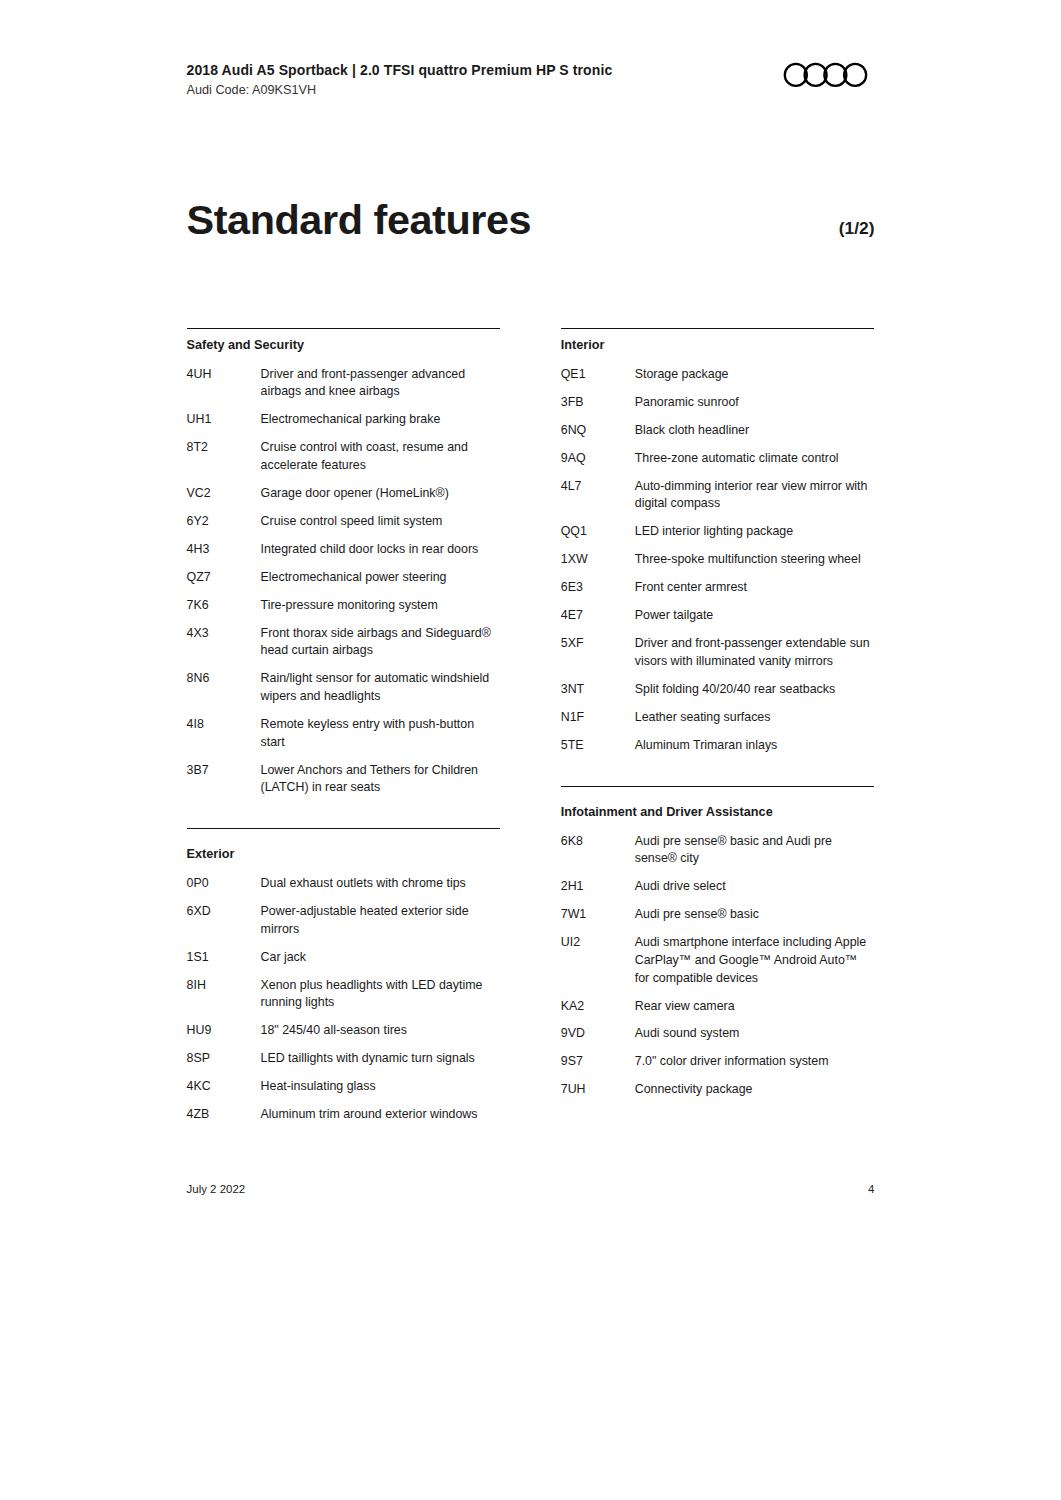2018 Audi A5 Sportback | 2.0 TFSI quattro Premium HP S tronic
Audi Code: A09KS1VH
Standard features
(1/2)
Safety and Security
| 4UH | Driver and front-passenger advanced airbags and knee airbags |
| UH1 | Electromechanical parking brake |
| 8T2 | Cruise control with coast, resume and accelerate features |
| VC2 | Garage door opener (HomeLink®) |
| 6Y2 | Cruise control speed limit system |
| 4H3 | Integrated child door locks in rear doors |
| QZ7 | Electromechanical power steering |
| 7K6 | Tire-pressure monitoring system |
| 4X3 | Front thorax side airbags and Sideguard® head curtain airbags |
| 8N6 | Rain/light sensor for automatic windshield wipers and headlights |
| 4I8 | Remote keyless entry with push-button start |
| 3B7 | Lower Anchors and Tethers for Children (LATCH) in rear seats |
Exterior
| 0P0 | Dual exhaust outlets with chrome tips |
| 6XD | Power-adjustable heated exterior side mirrors |
| 1S1 | Car jack |
| 8IH | Xenon plus headlights with LED daytime running lights |
| HU9 | 18" 245/40 all-season tires |
| 8SP | LED taillights with dynamic turn signals |
| 4KC | Heat-insulating glass |
| 4ZB | Aluminum trim around exterior windows |
Interior
| QE1 | Storage package |
| 3FB | Panoramic sunroof |
| 6NQ | Black cloth headliner |
| 9AQ | Three-zone automatic climate control |
| 4L7 | Auto-dimming interior rear view mirror with digital compass |
| QQ1 | LED interior lighting package |
| 1XW | Three-spoke multifunction steering wheel |
| 6E3 | Front center armrest |
| 4E7 | Power tailgate |
| 5XF | Driver and front-passenger extendable sun visors with illuminated vanity mirrors |
| 3NT | Split folding 40/20/40 rear seatbacks |
| N1F | Leather seating surfaces |
| 5TE | Aluminum Trimaran inlays |
Infotainment and Driver Assistance
| 6K8 | Audi pre sense® basic and Audi pre sense® city |
| 2H1 | Audi drive select |
| 7W1 | Audi pre sense® basic |
| UI2 | Audi smartphone interface including Apple CarPlay™ and Google™ Android Auto™ for compatible devices |
| KA2 | Rear view camera |
| 9VD | Audi sound system |
| 9S7 | 7.0" color driver information system |
| 7UH | Connectivity package |
July 2 2022
4